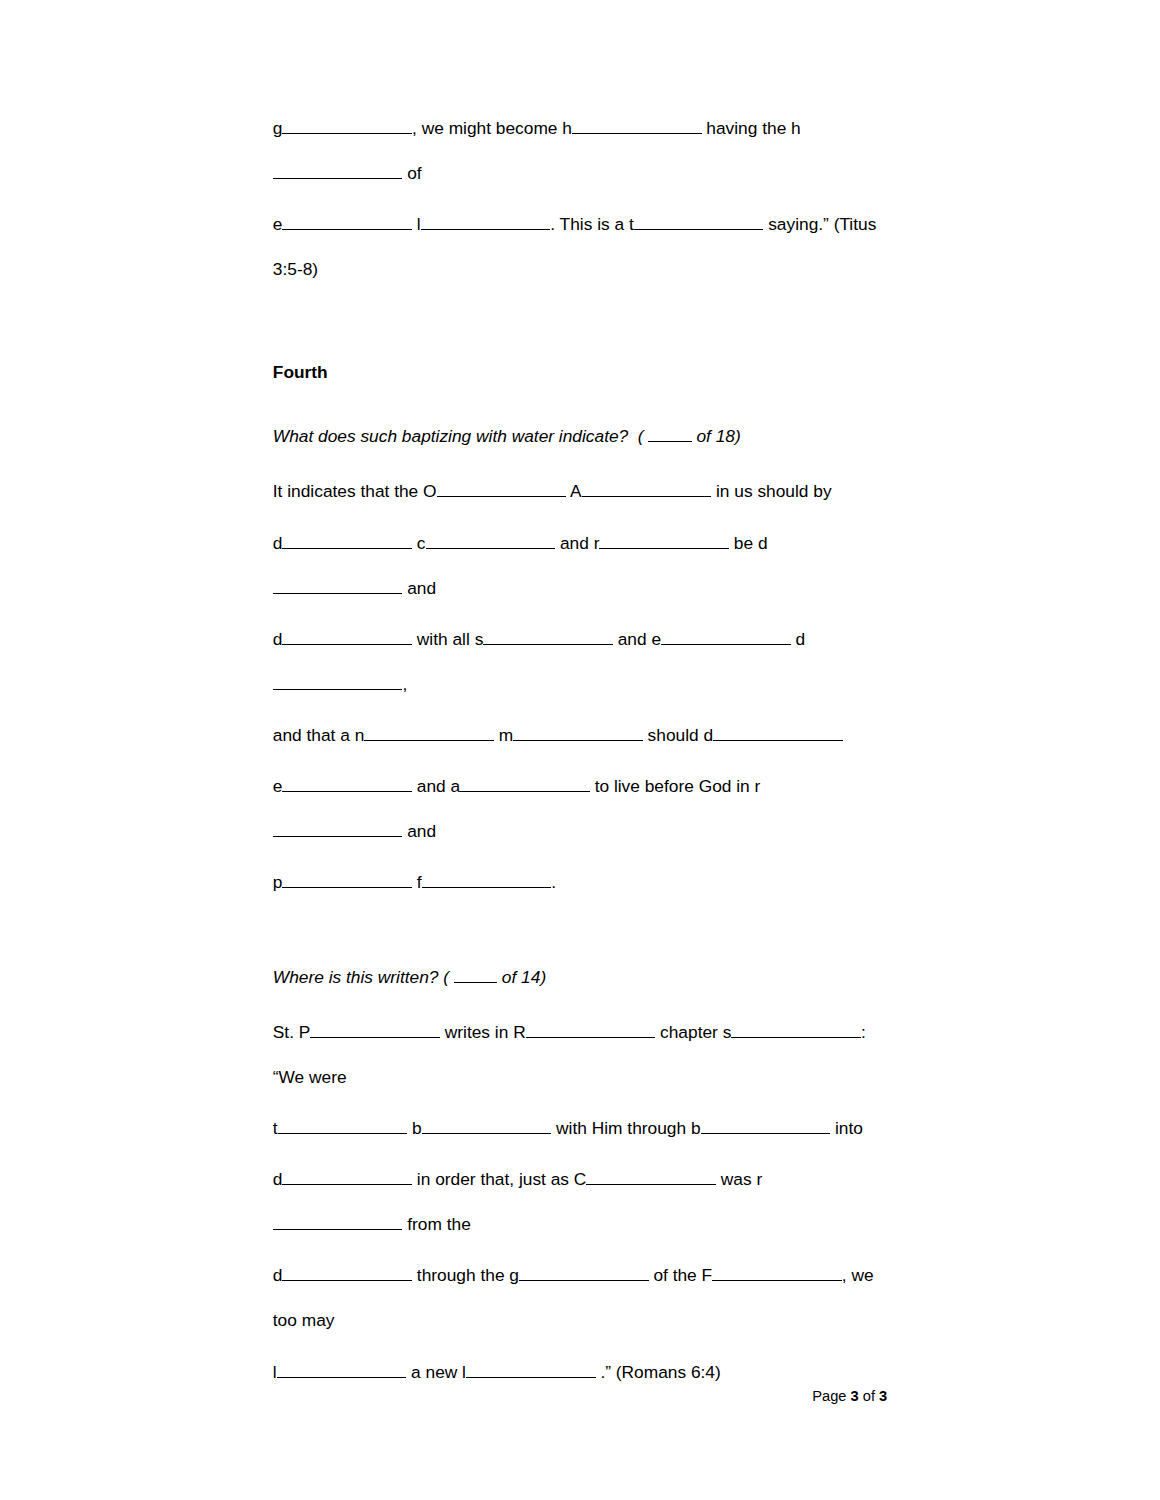g , we might become h having the h of
e l . This is a t saying.” (Titus 3:5-8)
Fourth
What does such baptizing with water indicate? ( of 18)
It indicates that the O A in us should by
d c and r be d and
d with all s and e d ,
and that a n m should d
e and a to live before God in r and
p f .
Where is this written? ( of 14)
St. P writes in R chapter s : “We were
t b with Him through b into
d in order that, just as C was r from the
d through the g of the F , we too may
l a new l .” (Romans 6:4)
Page 3 of 3